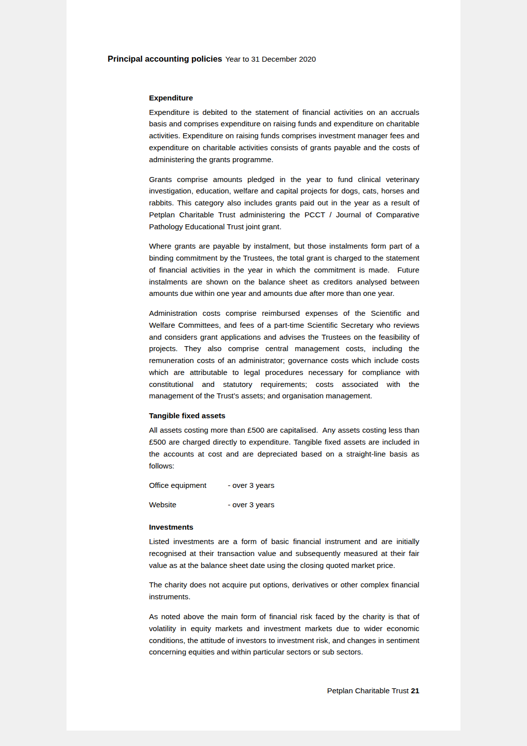Principal accounting policies
Year to 31 December 2020
Expenditure
Expenditure is debited to the statement of financial activities on an accruals basis and comprises expenditure on raising funds and expenditure on charitable activities. Expenditure on raising funds comprises investment manager fees and expenditure on charitable activities consists of grants payable and the costs of administering the grants programme.
Grants comprise amounts pledged in the year to fund clinical veterinary investigation, education, welfare and capital projects for dogs, cats, horses and rabbits. This category also includes grants paid out in the year as a result of Petplan Charitable Trust administering the PCCT / Journal of Comparative Pathology Educational Trust joint grant.
Where grants are payable by instalment, but those instalments form part of a binding commitment by the Trustees, the total grant is charged to the statement of financial activities in the year in which the commitment is made. Future instalments are shown on the balance sheet as creditors analysed between amounts due within one year and amounts due after more than one year.
Administration costs comprise reimbursed expenses of the Scientific and Welfare Committees, and fees of a part-time Scientific Secretary who reviews and considers grant applications and advises the Trustees on the feasibility of projects. They also comprise central management costs, including the remuneration costs of an administrator; governance costs which include costs which are attributable to legal procedures necessary for compliance with constitutional and statutory requirements; costs associated with the management of the Trust’s assets; and organisation management.
Tangible fixed assets
All assets costing more than £500 are capitalised. Any assets costing less than £500 are charged directly to expenditure. Tangible fixed assets are included in the accounts at cost and are depreciated based on a straight-line basis as follows:
Office equipment - over 3 years
Website - over 3 years
Investments
Listed investments are a form of basic financial instrument and are initially recognised at their transaction value and subsequently measured at their fair value as at the balance sheet date using the closing quoted market price.
The charity does not acquire put options, derivatives or other complex financial instruments.
As noted above the main form of financial risk faced by the charity is that of volatility in equity markets and investment markets due to wider economic conditions, the attitude of investors to investment risk, and changes in sentiment concerning equities and within particular sectors or sub sectors.
Petplan Charitable Trust 21